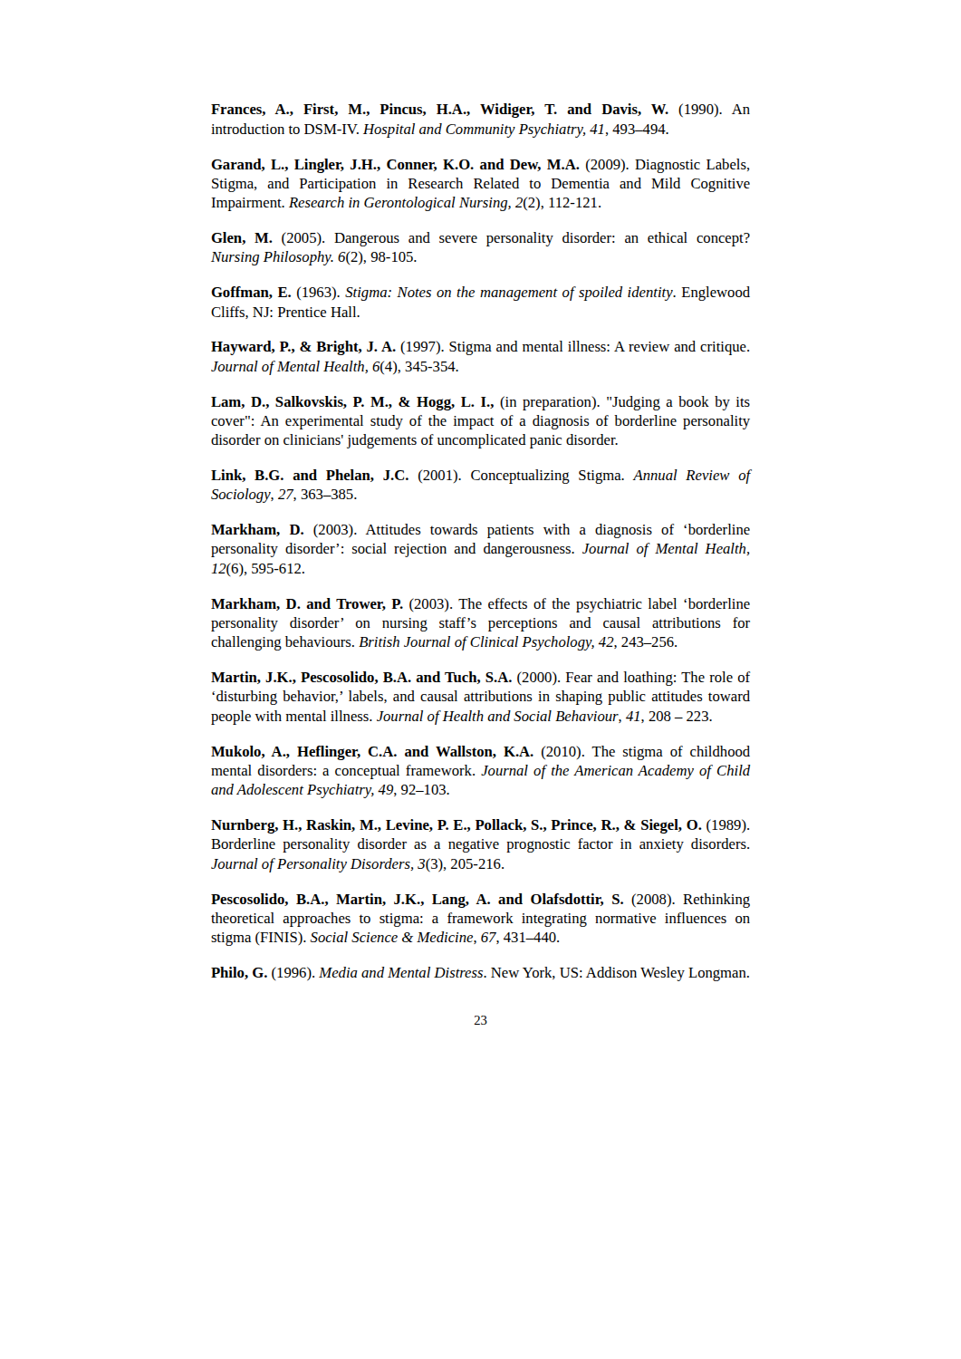Frances, A., First, M., Pincus, H.A., Widiger, T. and Davis, W. (1990). An introduction to DSM-IV. Hospital and Community Psychiatry, 41, 493–494.
Garand, L., Lingler, J.H., Conner, K.O. and Dew, M.A. (2009). Diagnostic Labels, Stigma, and Participation in Research Related to Dementia and Mild Cognitive Impairment. Research in Gerontological Nursing, 2(2), 112-121.
Glen, M. (2005). Dangerous and severe personality disorder: an ethical concept? Nursing Philosophy. 6(2), 98-105.
Goffman, E. (1963). Stigma: Notes on the management of spoiled identity. Englewood Cliffs, NJ: Prentice Hall.
Hayward, P., & Bright, J. A. (1997). Stigma and mental illness: A review and critique. Journal of Mental Health, 6(4), 345-354.
Lam, D., Salkovskis, P. M., & Hogg, L. I., (in preparation). "Judging a book by its cover": An experimental study of the impact of a diagnosis of borderline personality disorder on clinicians' judgements of uncomplicated panic disorder.
Link, B.G. and Phelan, J.C. (2001). Conceptualizing Stigma. Annual Review of Sociology, 27, 363–385.
Markham, D. (2003). Attitudes towards patients with a diagnosis of ‘borderline personality disorder’: social rejection and dangerousness. Journal of Mental Health, 12(6), 595-612.
Markham, D. and Trower, P. (2003). The effects of the psychiatric label ‘borderline personality disorder’ on nursing staff’s perceptions and causal attributions for challenging behaviours. British Journal of Clinical Psychology, 42, 243–256.
Martin, J.K., Pescosolido, B.A. and Tuch, S.A. (2000). Fear and loathing: The role of ‘disturbing behavior,’ labels, and causal attributions in shaping public attitudes toward people with mental illness. Journal of Health and Social Behaviour, 41, 208 – 223.
Mukolo, A., Heflinger, C.A. and Wallston, K.A. (2010). The stigma of childhood mental disorders: a conceptual framework. Journal of the American Academy of Child and Adolescent Psychiatry, 49, 92–103.
Nurnberg, H., Raskin, M., Levine, P. E., Pollack, S., Prince, R., & Siegel, O. (1989). Borderline personality disorder as a negative prognostic factor in anxiety disorders. Journal of Personality Disorders, 3(3), 205-216.
Pescosolido, B.A., Martin, J.K., Lang, A. and Olafsdottir, S. (2008). Rethinking theoretical approaches to stigma: a framework integrating normative influences on stigma (FINIS). Social Science & Medicine, 67, 431–440.
Philo, G. (1996). Media and Mental Distress. New York, US: Addison Wesley Longman.
23